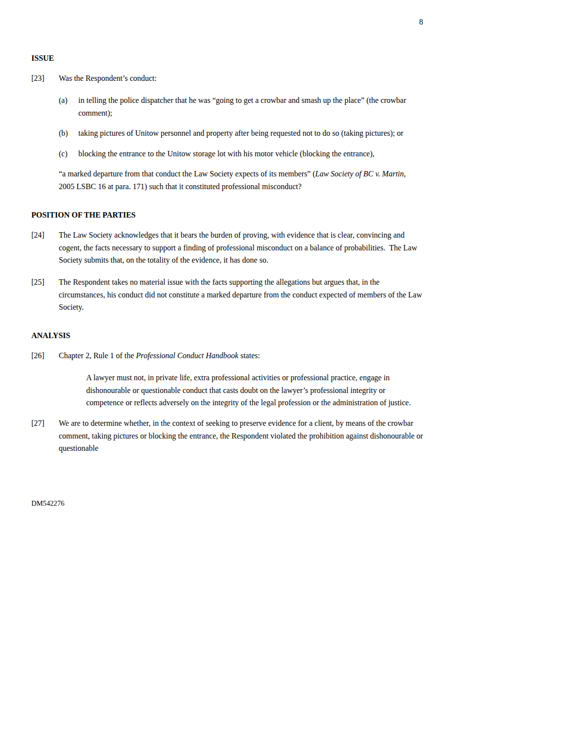8
Issue
[23]
Was the Respondent’s conduct:
(a)
in telling the police dispatcher that he was “going to get a crowbar and smash up the place” (the crowbar comment);
(b)
taking pictures of Unitow personnel and property after being requested not to do so (taking pictures); or
(c)
blocking the entrance to the Unitow storage lot with his motor vehicle (blocking the entrance),
“a marked departure from that conduct the Law Society expects of its members” (Law Society of BC v. Martin, 2005 LSBC 16 at para. 171) such that it constituted professional misconduct?
Position of the Parties
[24]
The Law Society acknowledges that it bears the burden of proving, with evidence that is clear, convincing and cogent, the facts necessary to support a finding of professional misconduct on a balance of probabilities. The Law Society submits that, on the totality of the evidence, it has done so.
[25]
The Respondent takes no material issue with the facts supporting the allegations but argues that, in the circumstances, his conduct did not constitute a marked departure from the conduct expected of members of the Law Society.
Analysis
[26]
Chapter 2, Rule 1 of the Professional Conduct Handbook states:
A lawyer must not, in private life, extra professional activities or professional practice, engage in dishonourable or questionable conduct that casts doubt on the lawyer’s professional integrity or competence or reflects adversely on the integrity of the legal profession or the administration of justice.
[27]
We are to determine whether, in the context of seeking to preserve evidence for a client, by means of the crowbar comment, taking pictures or blocking the entrance, the Respondent violated the prohibition against dishonourable or questionable
DM542276